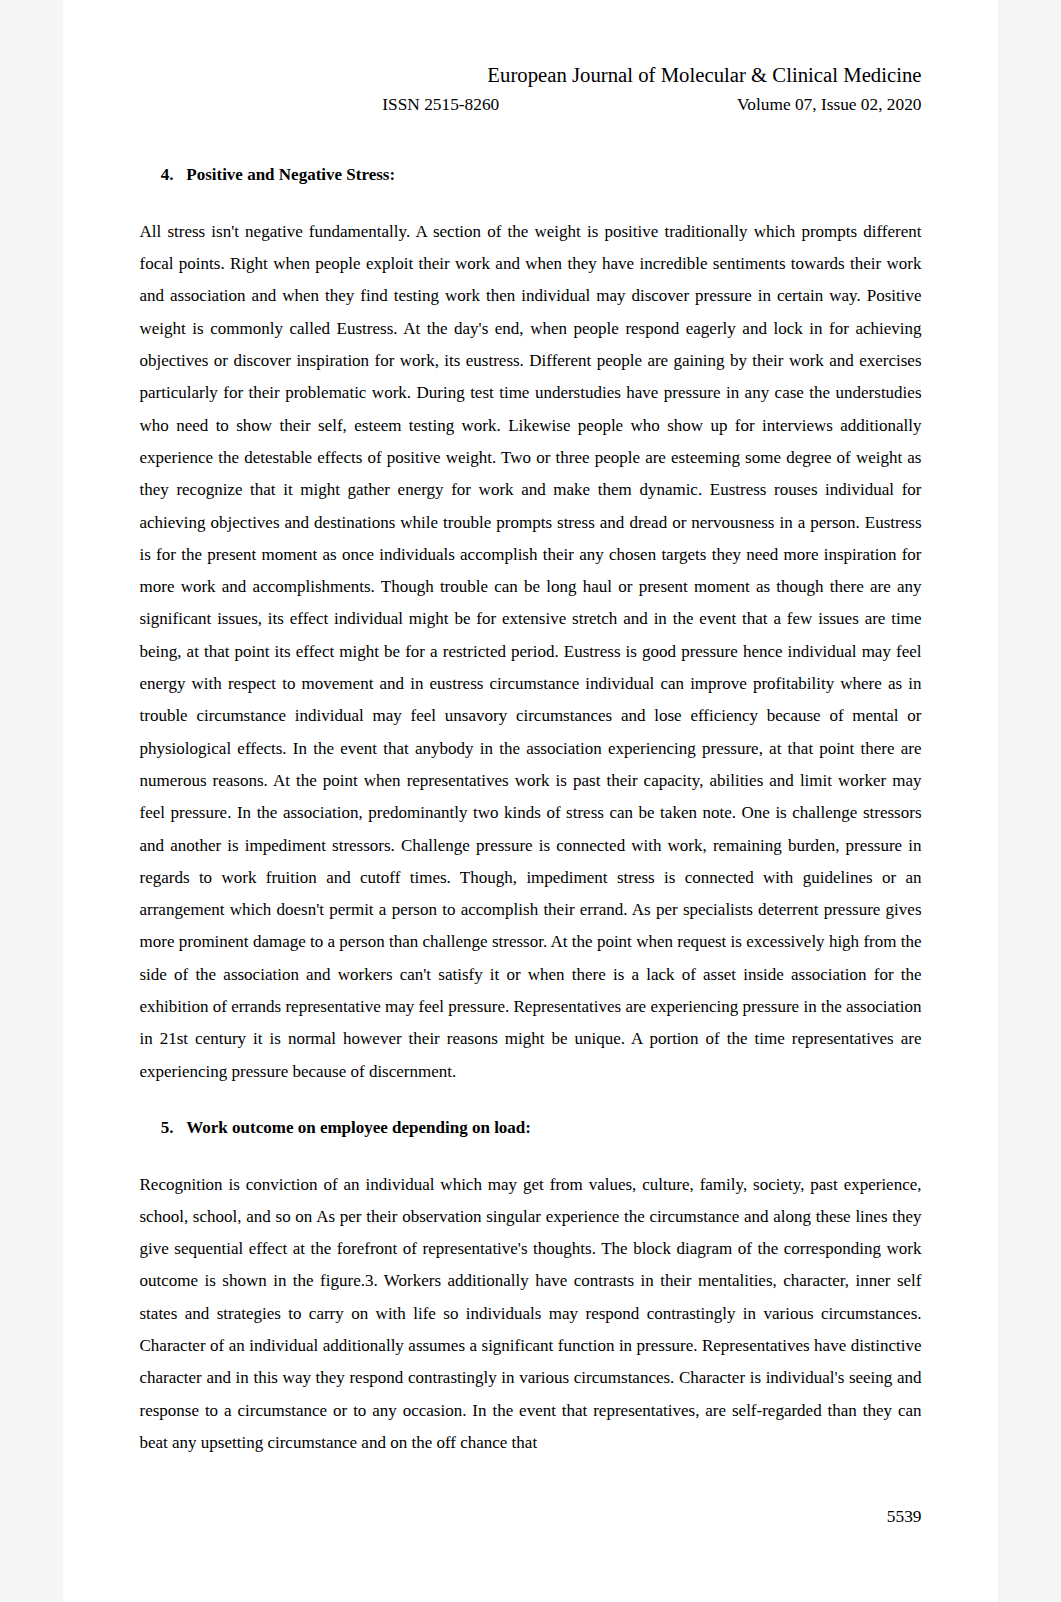European Journal of Molecular & Clinical Medicine
ISSN 2515-8260 Volume 07, Issue 02, 2020
4. Positive and Negative Stress:
All stress isn't negative fundamentally. A section of the weight is positive traditionally which prompts different focal points. Right when people exploit their work and when they have incredible sentiments towards their work and association and when they find testing work then individual may discover pressure in certain way. Positive weight is commonly called Eustress. At the day's end, when people respond eagerly and lock in for achieving objectives or discover inspiration for work, its eustress. Different people are gaining by their work and exercises particularly for their problematic work. During test time understudies have pressure in any case the understudies who need to show their self, esteem testing work. Likewise people who show up for interviews additionally experience the detestable effects of positive weight. Two or three people are esteeming some degree of weight as they recognize that it might gather energy for work and make them dynamic. Eustress rouses individual for achieving objectives and destinations while trouble prompts stress and dread or nervousness in a person. Eustress is for the present moment as once individuals accomplish their any chosen targets they need more inspiration for more work and accomplishments. Though trouble can be long haul or present moment as though there are any significant issues, its effect individual might be for extensive stretch and in the event that a few issues are time being, at that point its effect might be for a restricted period. Eustress is good pressure hence individual may feel energy with respect to movement and in eustress circumstance individual can improve profitability where as in trouble circumstance individual may feel unsavory circumstances and lose efficiency because of mental or physiological effects. In the event that anybody in the association experiencing pressure, at that point there are numerous reasons. At the point when representatives work is past their capacity, abilities and limit worker may feel pressure. In the association, predominantly two kinds of stress can be taken note. One is challenge stressors and another is impediment stressors. Challenge pressure is connected with work, remaining burden, pressure in regards to work fruition and cutoff times. Though, impediment stress is connected with guidelines or an arrangement which doesn't permit a person to accomplish their errand. As per specialists deterrent pressure gives more prominent damage to a person than challenge stressor. At the point when request is excessively high from the side of the association and workers can't satisfy it or when there is a lack of asset inside association for the exhibition of errands representative may feel pressure. Representatives are experiencing pressure in the association in 21st century it is normal however their reasons might be unique. A portion of the time representatives are experiencing pressure because of discernment.
5. Work outcome on employee depending on load:
Recognition is conviction of an individual which may get from values, culture, family, society, past experience, school, school, and so on As per their observation singular experience the circumstance and along these lines they give sequential effect at the forefront of representative's thoughts. The block diagram of the corresponding work outcome is shown in the figure.3. Workers additionally have contrasts in their mentalities, character, inner self states and strategies to carry on with life so individuals may respond contrastingly in various circumstances. Character of an individual additionally assumes a significant function in pressure. Representatives have distinctive character and in this way they respond contrastingly in various circumstances. Character is individual's seeing and response to a circumstance or to any occasion. In the event that representatives, are self-regarded than they can beat any upsetting circumstance and on the off chance that
5539